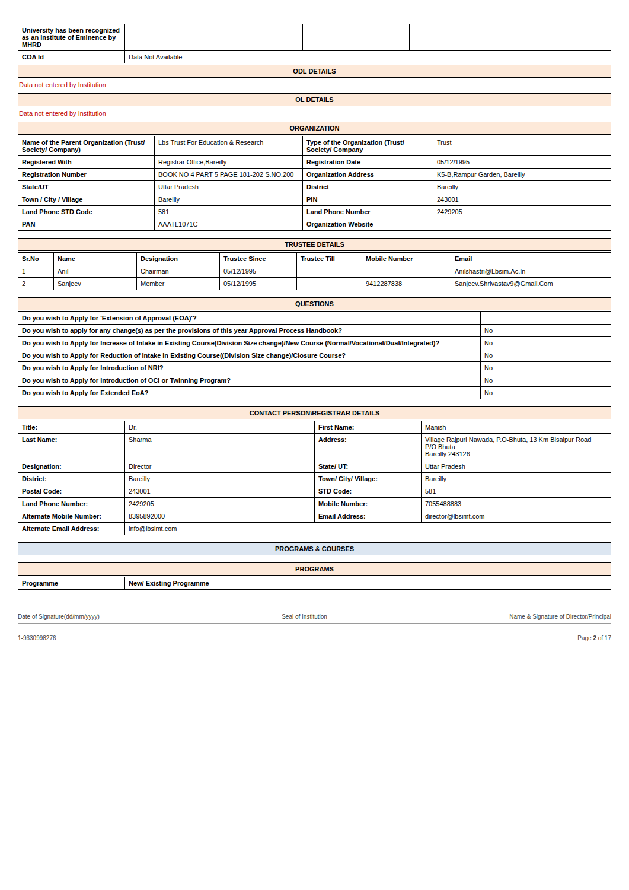| University has been recognized as an Institute of Eminence by MHRD | | | |
| COA Id | Data Not Available |
ODL DETAILS
Data not entered by Institution
OL DETAILS
Data not entered by Institution
ORGANIZATION
| Name of the Parent Organization (Trust/ Society/ Company) | Lbs Trust For Education & Research | Type of the Organization (Trust/ Society/ Company | Trust |
| Registered With | Registrar Office,Bareilly | Registration Date | 05/12/1995 |
| Registration Number | BOOK NO 4 PART 5 PAGE 181-202 S.NO.200 | Organization Address | K5-B,Rampur Garden, Bareilly |
| State/UT | Uttar Pradesh | District | Bareilly |
| Town / City / Village | Bareilly | PIN | 243001 |
| Land Phone STD Code | 581 | Land Phone Number | 2429205 |
| PAN | AAATL1071C | Organization Website | |
TRUSTEE DETAILS
| Sr.No | Name | Designation | Trustee Since | Trustee Till | Mobile Number | Email |
| --- | --- | --- | --- | --- | --- | --- |
| 1 | Anil | Chairman | 05/12/1995 | | | Anilshastri@Lbsim.Ac.In |
| 2 | Sanjeev | Member | 05/12/1995 | | 9412287838 | Sanjeev.Shrivastav9@Gmail.Com |
QUESTIONS
| Do you wish to Apply for 'Extension of Approval (EOA)'? | |
| Do you wish to apply for any change(s) as per the provisions of this year Approval Process Handbook? | No |
| Do you wish to Apply for Increase of Intake in Existing Course(Division Size change)/New Course (Normal/Vocational/Dual/Integrated)? | No |
| Do you wish to Apply for Reduction of Intake in Existing Course((Division Size change)/Closure Course? | No |
| Do you wish to Apply for Introduction of NRI? | No |
| Do you wish to Apply for Introduction of OCI or Twinning Program? | No |
| Do you wish to Apply for Extended EoA? | No |
CONTACT PERSON\REGISTRAR DETAILS
| Title: | Dr. | First Name: | Manish |
| Last Name: | Sharma | Address: | Village Rajpuri Nawada, P.O-Bhuta, 13 Km Bisalpur Road P/O Bhuta Bareilly 243126 |
| Designation: | Director | State/ UT: | Uttar Pradesh |
| District: | Bareilly | Town/ City/ Village: | Bareilly |
| Postal Code: | 243001 | STD Code: | 581 |
| Land Phone Number: | 2429205 | Mobile Number: | 7055488883 |
| Alternate Mobile Number: | 8395892000 | Email Address: | director@lbsimt.com |
| Alternate Email Address: | info@lbsimt.com |
PROGRAMS & COURSES
PROGRAMS
| Programme | New/ Existing Programme |
Date of Signature(dd/mm/yyyy) Seal of Institution Name & Signature of Director/Principal
1-9330998276 Page 2 of 17